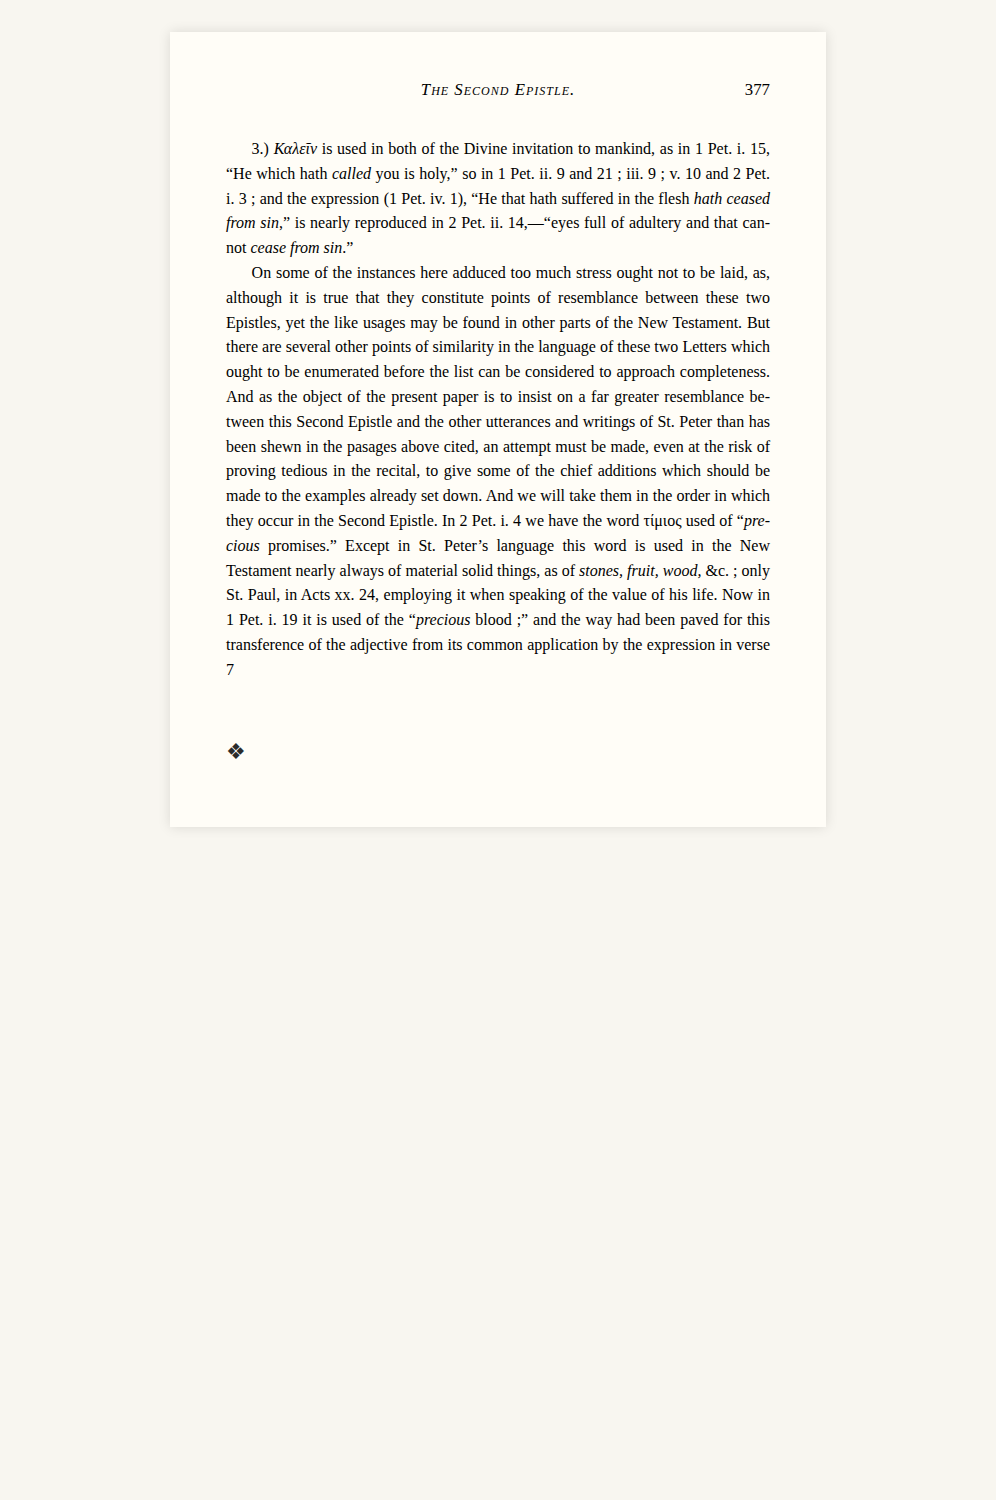The Second Epistle. 377
3.) Καλεῖν is used in both of the Divine invitation to mankind, as in 1 Pet. i. 15, “He which hath called you is holy,” so in 1 Pet. ii. 9 and 21 ; iii. 9 ; v. 10 and 2 Pet. i. 3 ; and the expression (1 Pet. iv. 1), “He that hath suffered in the flesh hath ceased from sin,” is nearly reproduced in 2 Pet. ii. 14,—“eyes full of adultery and that cannot cease from sin.”
On some of the instances here adduced too much stress ought not to be laid, as, although it is true that they constitute points of resemblance between these two Epistles, yet the like usages may be found in other parts of the New Testament. But there are several other points of similarity in the language of these two Letters which ought to be enumerated before the list can be considered to approach completeness. And as the object of the present paper is to insist on a far greater resemblance between this Second Epistle and the other utterances and writings of St. Peter than has been shewn in the pasages above cited, an attempt must be made, even at the risk of proving tedious in the recital, to give some of the chief additions which should be made to the examples already set down. And we will take them in the order in which they occur in the Second Epistle. In 2 Pet. i. 4 we have the word τίμιος used of “precious promises.” Except in St. Peter’s language this word is used in the New Testament nearly always of material solid things, as of stones, fruit, wood, &c. ; only St. Paul, in Acts xx. 24, employing it when speaking of the value of his life. Now in 1 Pet. i. 19 it is used of the “precious blood ;” and the way had been paved for this transference of the adjective from its common application by the expression in verse 7
❖